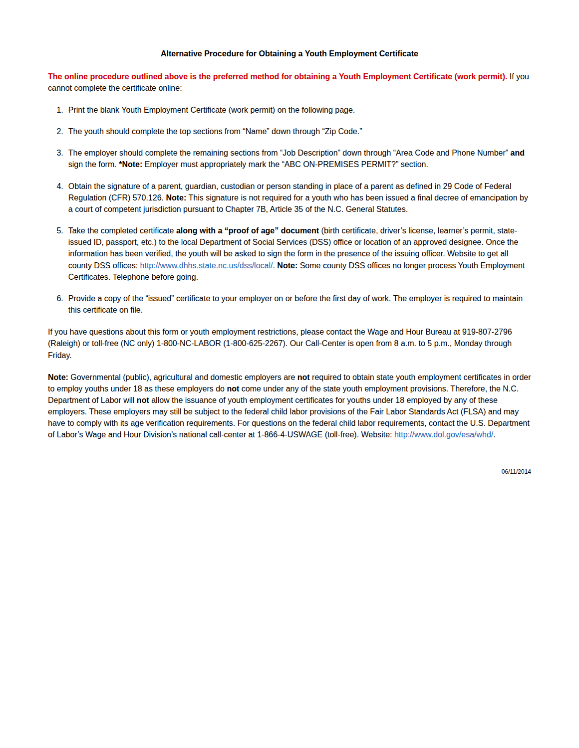Alternative Procedure for Obtaining a Youth Employment Certificate
The online procedure outlined above is the preferred method for obtaining a Youth Employment Certificate (work permit). If you cannot complete the certificate online:
Print the blank Youth Employment Certificate (work permit) on the following page.
The youth should complete the top sections from “Name” down through “Zip Code.”
The employer should complete the remaining sections from “Job Description” down through “Area Code and Phone Number” and sign the form. *Note: Employer must appropriately mark the “ABC ON-PREMISES PERMIT?” section.
Obtain the signature of a parent, guardian, custodian or person standing in place of a parent as defined in 29 Code of Federal Regulation (CFR) 570.126. Note: This signature is not required for a youth who has been issued a final decree of emancipation by a court of competent jurisdiction pursuant to Chapter 7B, Article 35 of the N.C. General Statutes.
Take the completed certificate along with a “proof of age” document (birth certificate, driver’s license, learner’s permit, state-issued ID, passport, etc.) to the local Department of Social Services (DSS) office or location of an approved designee. Once the information has been verified, the youth will be asked to sign the form in the presence of the issuing officer. Website to get all county DSS offices: http://www.dhhs.state.nc.us/dss/local/. Note: Some county DSS offices no longer process Youth Employment Certificates. Telephone before going.
Provide a copy of the “issued” certificate to your employer on or before the first day of work. The employer is required to maintain this certificate on file.
If you have questions about this form or youth employment restrictions, please contact the Wage and Hour Bureau at 919-807-2796 (Raleigh) or toll-free (NC only) 1-800-NC-LABOR (1-800-625-2267). Our Call-Center is open from 8 a.m. to 5 p.m., Monday through Friday.
Note: Governmental (public), agricultural and domestic employers are not required to obtain state youth employment certificates in order to employ youths under 18 as these employers do not come under any of the state youth employment provisions. Therefore, the N.C. Department of Labor will not allow the issuance of youth employment certificates for youths under 18 employed by any of these employers. These employers may still be subject to the federal child labor provisions of the Fair Labor Standards Act (FLSA) and may have to comply with its age verification requirements. For questions on the federal child labor requirements, contact the U.S. Department of Labor’s Wage and Hour Division’s national call-center at 1-866-4-USWAGE (toll-free). Website: http://www.dol.gov/esa/whd/.
06/11/2014